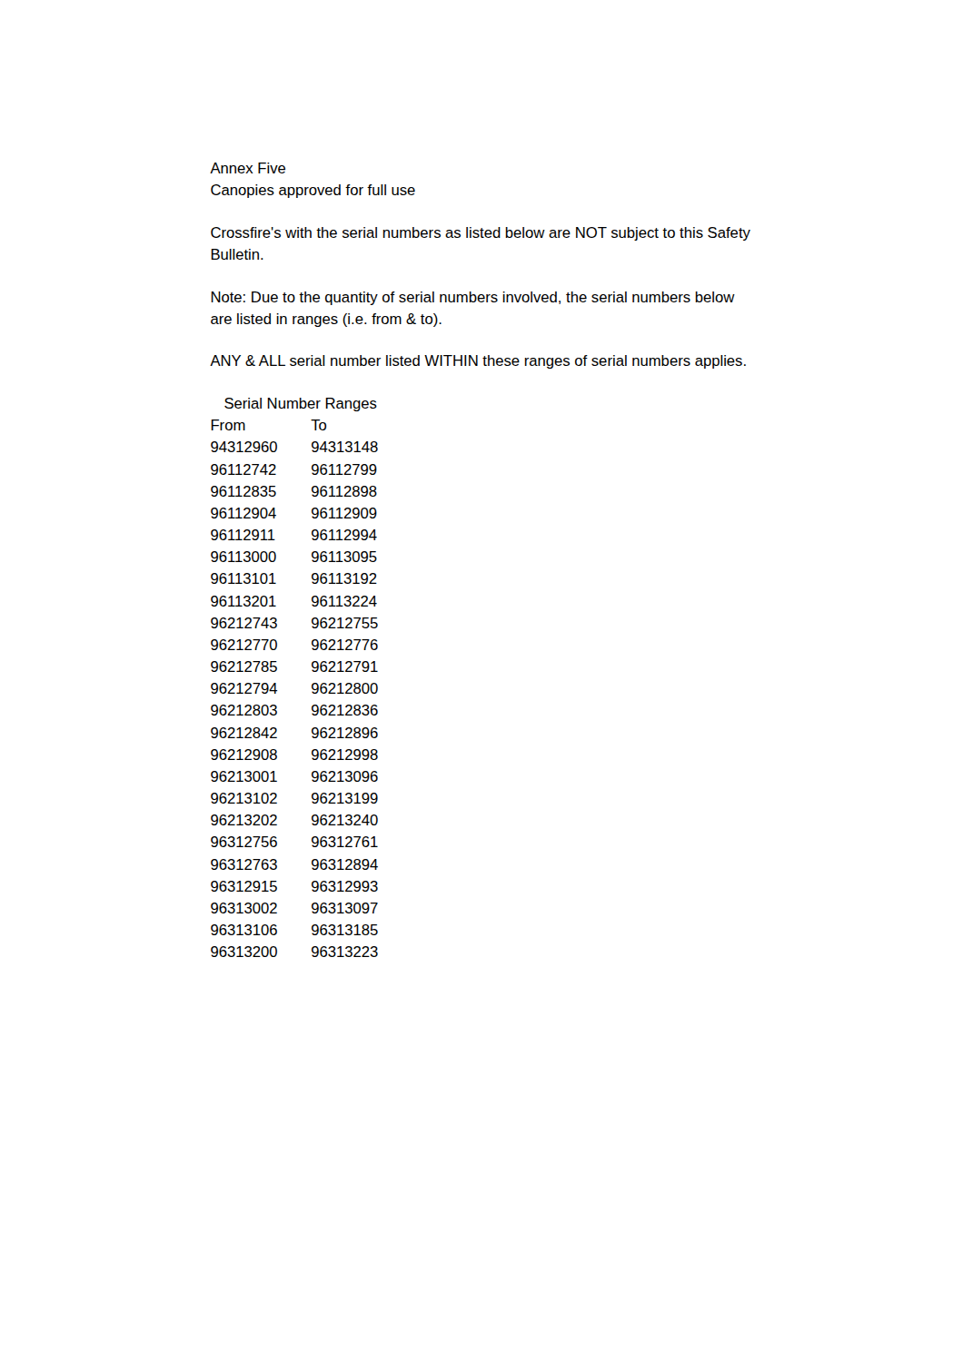Annex Five
Canopies approved for full use
Crossfire's with the serial numbers as listed below are NOT subject to this Safety Bulletin.
Note: Due to the quantity of serial numbers involved, the serial numbers below are listed in ranges (i.e. from & to).
ANY & ALL serial number listed WITHIN these ranges of serial numbers applies.
Serial Number Ranges
| From | To |
| --- | --- |
| 94312960 | 94313148 |
| 96112742 | 96112799 |
| 96112835 | 96112898 |
| 96112904 | 96112909 |
| 96112911 | 96112994 |
| 96113000 | 96113095 |
| 96113101 | 96113192 |
| 96113201 | 96113224 |
| 96212743 | 96212755 |
| 96212770 | 96212776 |
| 96212785 | 96212791 |
| 96212794 | 96212800 |
| 96212803 | 96212836 |
| 96212842 | 96212896 |
| 96212908 | 96212998 |
| 96213001 | 96213096 |
| 96213102 | 96213199 |
| 96213202 | 96213240 |
| 96312756 | 96312761 |
| 96312763 | 96312894 |
| 96312915 | 96312993 |
| 96313002 | 96313097 |
| 96313106 | 96313185 |
| 96313200 | 96313223 |